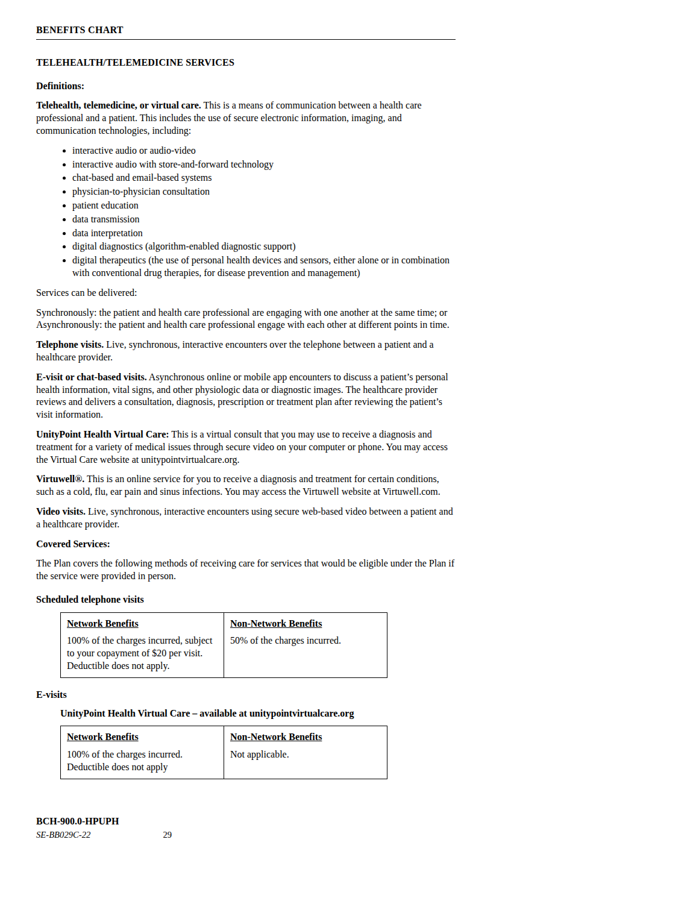BENEFITS CHART
TELEHEALTH/TELEMEDICINE SERVICES
Definitions:
Telehealth, telemedicine, or virtual care. This is a means of communication between a health care professional and a patient. This includes the use of secure electronic information, imaging, and communication technologies, including:
interactive audio or audio-video
interactive audio with store-and-forward technology
chat-based and email-based systems
physician-to-physician consultation
patient education
data transmission
data interpretation
digital diagnostics (algorithm-enabled diagnostic support)
digital therapeutics (the use of personal health devices and sensors, either alone or in combination with conventional drug therapies, for disease prevention and management)
Services can be delivered:
Synchronously: the patient and health care professional are engaging with one another at the same time; or
Asynchronously: the patient and health care professional engage with each other at different points in time.
Telephone visits. Live, synchronous, interactive encounters over the telephone between a patient and a healthcare provider.
E-visit or chat-based visits. Asynchronous online or mobile app encounters to discuss a patient’s personal health information, vital signs, and other physiologic data or diagnostic images. The healthcare provider reviews and delivers a consultation, diagnosis, prescription or treatment plan after reviewing the patient’s visit information.
UnityPoint Health Virtual Care: This is a virtual consult that you may use to receive a diagnosis and treatment for a variety of medical issues through secure video on your computer or phone. You may access the Virtual Care website at unitypointvirtualcare.org.
Virtuwell®. This is an online service for you to receive a diagnosis and treatment for certain conditions, such as a cold, flu, ear pain and sinus infections. You may access the Virtuwell website at Virtuwell.com.
Video visits. Live, synchronous, interactive encounters using secure web-based video between a patient and a healthcare provider.
Covered Services:
The Plan covers the following methods of receiving care for services that would be eligible under the Plan if the service were provided in person.
Scheduled telephone visits
| Network Benefits 100% of the charges incurred, subject to your copayment of $20 per visit. Deductible does not apply. | Non-Network Benefits 50% of the charges incurred. |
E-visits
UnityPoint Health Virtual Care – available at unitypointvirtualcare.org
| Network Benefits 100% of the charges incurred. Deductible does not apply | Non-Network Benefits Not applicable. |
BCH-900.0-HPUPH
SE-BB029C-22 29